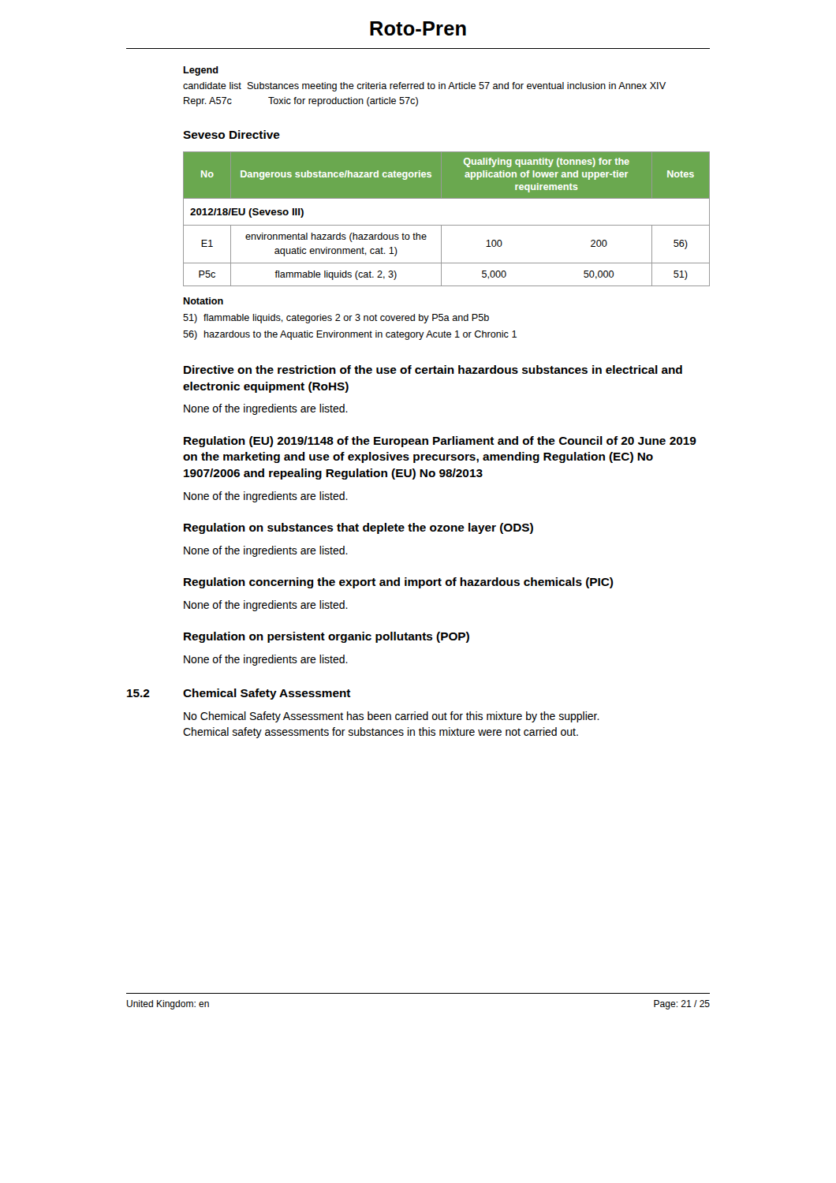Roto-Pren
Legend
candidate list Substances meeting the criteria referred to in Article 57 and for eventual inclusion in Annex XIV
Repr. A57c Toxic for reproduction (article 57c)
Seveso Directive
| 2012/18/EU (Seveso III) |
| No | Dangerous substance/hazard categories | Qualifying quantity (tonnes) for the application of lower and upper-tier requirements | Notes |
| E1 | environmental hazards (hazardous to the aquatic environment, cat. 1) | 100 200 | 56) |
| P5c | flammable liquids (cat. 2, 3) | 5,000 50,000 | 51) |
Notation
51) flammable liquids, categories 2 or 3 not covered by P5a and P5b
56) hazardous to the Aquatic Environment in category Acute 1 or Chronic 1
Directive on the restriction of the use of certain hazardous substances in electrical and electronic equipment (RoHS)
None of the ingredients are listed.
Regulation (EU) 2019/1148 of the European Parliament and of the Council of 20 June 2019 on the marketing and use of explosives precursors, amending Regulation (EC) No 1907/2006 and repealing Regulation (EU) No 98/2013
None of the ingredients are listed.
Regulation on substances that deplete the ozone layer (ODS)
None of the ingredients are listed.
Regulation concerning the export and import of hazardous chemicals (PIC)
None of the ingredients are listed.
Regulation on persistent organic pollutants (POP)
None of the ingredients are listed.
15.2
Chemical Safety Assessment
No Chemical Safety Assessment has been carried out for this mixture by the supplier.
Chemical safety assessments for substances in this mixture were not carried out.
United Kingdom: en Page: 21 / 25